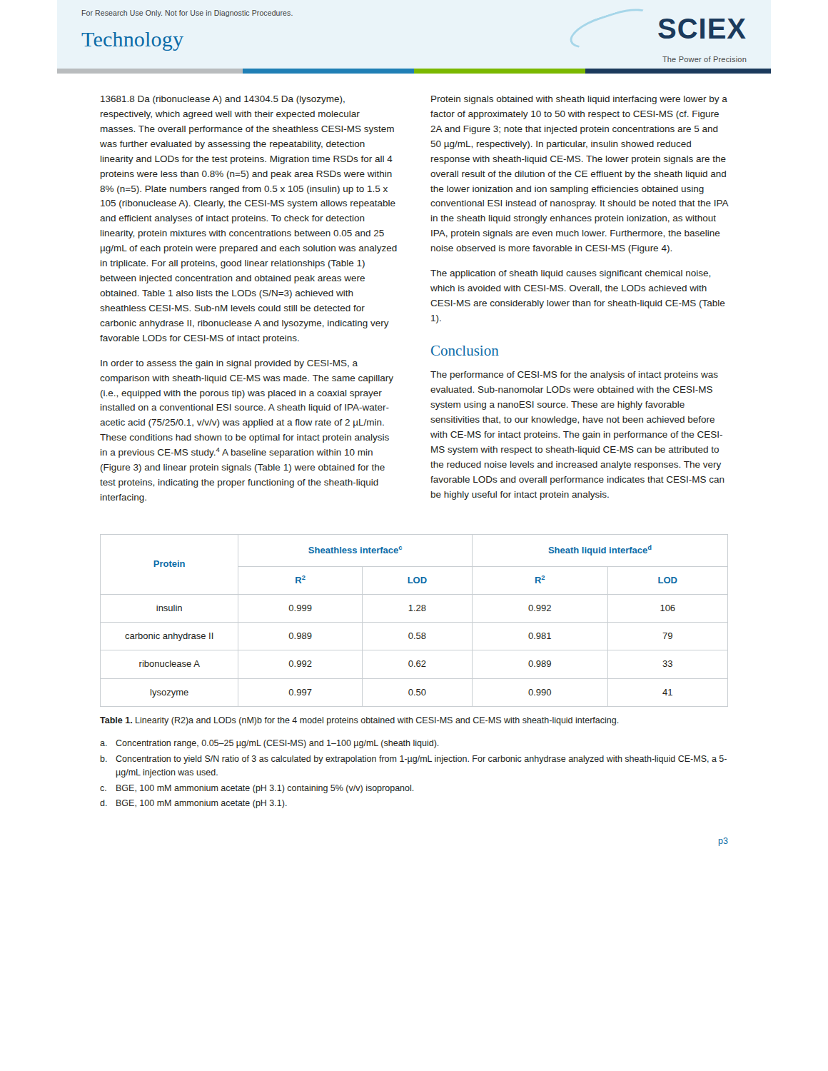For Research Use Only. Not for Use in Diagnostic Procedures.
Technology
SCIEX The Power of Precision
13681.8 Da (ribonuclease A) and 14304.5 Da (lysozyme), respectively, which agreed well with their expected molecular masses. The overall performance of the sheathless CESI-MS system was further evaluated by assessing the repeatability, detection linearity and LODs for the test proteins. Migration time RSDs for all 4 proteins were less than 0.8% (n=5) and peak area RSDs were within 8% (n=5). Plate numbers ranged from 0.5 x 105 (insulin) up to 1.5 x 105 (ribonuclease A). Clearly, the CESI-MS system allows repeatable and efficient analyses of intact proteins. To check for detection linearity, protein mixtures with concentrations between 0.05 and 25 µg/mL of each protein were prepared and each solution was analyzed in triplicate. For all proteins, good linear relationships (Table 1) between injected concentration and obtained peak areas were obtained. Table 1 also lists the LODs (S/N=3) achieved with sheathless CESI-MS. Sub-nM levels could still be detected for carbonic anhydrase II, ribonuclease A and lysozyme, indicating very favorable LODs for CESI-MS of intact proteins.
In order to assess the gain in signal provided by CESI-MS, a comparison with sheath-liquid CE-MS was made. The same capillary (i.e., equipped with the porous tip) was placed in a coaxial sprayer installed on a conventional ESI source. A sheath liquid of IPA-water-acetic acid (75/25/0.1, v/v/v) was applied at a flow rate of 2 µL/min. These conditions had shown to be optimal for intact protein analysis in a previous CE-MS study.4 A baseline separation within 10 min (Figure 3) and linear protein signals (Table 1) were obtained for the test proteins, indicating the proper functioning of the sheath-liquid interfacing.
Protein signals obtained with sheath liquid interfacing were lower by a factor of approximately 10 to 50 with respect to CESI-MS (cf. Figure 2A and Figure 3; note that injected protein concentrations are 5 and 50 µg/mL, respectively). In particular, insulin showed reduced response with sheath-liquid CE-MS. The lower protein signals are the overall result of the dilution of the CE effluent by the sheath liquid and the lower ionization and ion sampling efficiencies obtained using conventional ESI instead of nanospray. It should be noted that the IPA in the sheath liquid strongly enhances protein ionization, as without IPA, protein signals are even much lower. Furthermore, the baseline noise observed is more favorable in CESI-MS (Figure 4).
The application of sheath liquid causes significant chemical noise, which is avoided with CESI-MS. Overall, the LODs achieved with CESI-MS are considerably lower than for sheath-liquid CE-MS (Table 1).
Conclusion
The performance of CESI-MS for the analysis of intact proteins was evaluated. Sub-nanomolar LODs were obtained with the CESI-MS system using a nanoESI source. These are highly favorable sensitivities that, to our knowledge, have not been achieved before with CE-MS for intact proteins. The gain in performance of the CESI-MS system with respect to sheath-liquid CE-MS can be attributed to the reduced noise levels and increased analyte responses. The very favorable LODs and overall performance indicates that CESI-MS can be highly useful for intact protein analysis.
| Protein | Sheathless interface c | Sheath liquid interface d |
| --- | --- | --- |
| R 2 | LOD | R 2 | LOD |
| insulin | 0.999 | 1.28 | 0.992 | 106 |
| carbonic anhydrase II | 0.989 | 0.58 | 0.981 | 79 |
| ribonuclease A | 0.992 | 0.62 | 0.989 | 33 |
| lysozyme | 0.997 | 0.50 | 0.990 | 41 |
Table 1. Linearity (R2)a and LODs (nM)b for the 4 model proteins obtained with CESI-MS and CE-MS with sheath-liquid interfacing.
a. Concentration range, 0.05–25 µg/mL (CESI-MS) and 1–100 µg/mL (sheath liquid).
b. Concentration to yield S/N ratio of 3 as calculated by extrapolation from 1-µg/mL injection. For carbonic anhydrase analyzed with sheath-liquid CE-MS, a 5-µg/mL injection was used.
c. BGE, 100 mM ammonium acetate (pH 3.1) containing 5% (v/v) isopropanol.
d. BGE, 100 mM ammonium acetate (pH 3.1).
p3